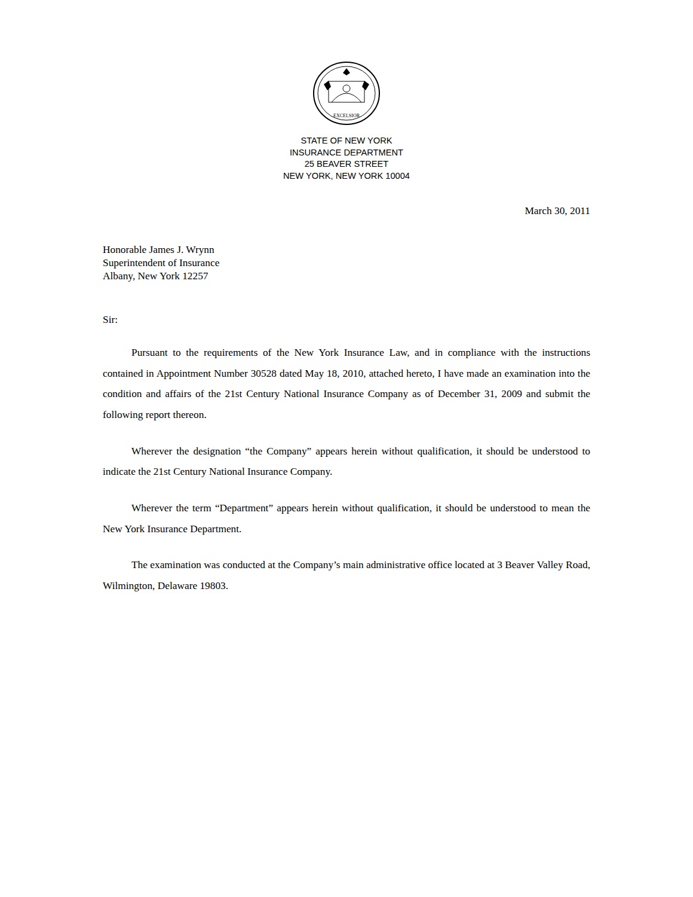STATE OF NEW YORK
INSURANCE DEPARTMENT
25 BEAVER STREET
NEW YORK, NEW YORK 10004
March 30, 2011
Honorable James J. Wrynn
Superintendent of Insurance
Albany, New York 12257
Sir:
Pursuant to the requirements of the New York Insurance Law, and in compliance with the instructions contained in Appointment Number 30528 dated May 18, 2010, attached hereto, I have made an examination into the condition and affairs of the 21st Century National Insurance Company as of December 31, 2009 and submit the following report thereon.
Wherever the designation “the Company” appears herein without qualification, it should be understood to indicate the 21st Century National Insurance Company.
Wherever the term “Department” appears herein without qualification, it should be understood to mean the New York Insurance Department.
The examination was conducted at the Company’s main administrative office located at 3 Beaver Valley Road, Wilmington, Delaware 19803.